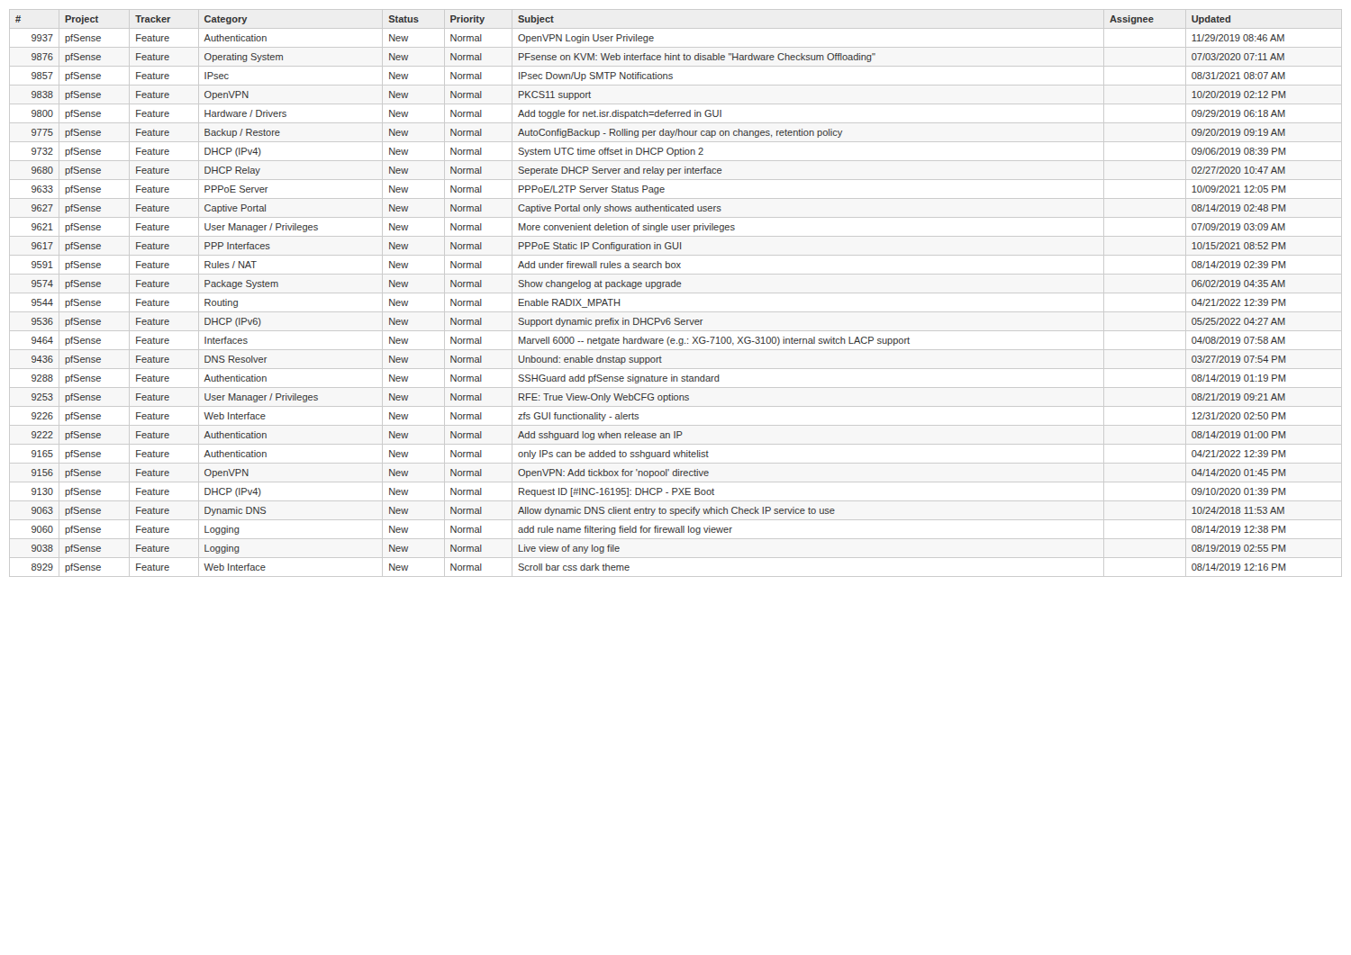Issue list
| # | Project | Tracker | Category | Status | Priority | Subject | Assignee | Updated |
| --- | --- | --- | --- | --- | --- | --- | --- | --- |
| 9937 | pfSense | Feature | Authentication | New | Normal | OpenVPN Login User Privilege | | 11/29/2019 08:46 AM |
| 9876 | pfSense | Feature | Operating System | New | Normal | PFsense on KVM: Web interface hint to disable "Hardware Checksum Offloading" | | 07/03/2020 07:11 AM |
| 9857 | pfSense | Feature | IPsec | New | Normal | IPsec Down/Up SMTP Notifications | | 08/31/2021 08:07 AM |
| 9838 | pfSense | Feature | OpenVPN | New | Normal | PKCS11 support | | 10/20/2019 02:12 PM |
| 9800 | pfSense | Feature | Hardware / Drivers | New | Normal | Add toggle for net.isr.dispatch=deferred in GUI | | 09/29/2019 06:18 AM |
| 9775 | pfSense | Feature | Backup / Restore | New | Normal | AutoConfigBackup - Rolling per day/hour cap on changes, retention policy | | 09/20/2019 09:19 AM |
| 9732 | pfSense | Feature | DHCP (IPv4) | New | Normal | System UTC time offset in DHCP Option 2 | | 09/06/2019 08:39 PM |
| 9680 | pfSense | Feature | DHCP Relay | New | Normal | Seperate DHCP Server and relay per interface | | 02/27/2020 10:47 AM |
| 9633 | pfSense | Feature | PPPoE Server | New | Normal | PPPoE/L2TP Server Status Page | | 10/09/2021 12:05 PM |
| 9627 | pfSense | Feature | Captive Portal | New | Normal | Captive Portal only shows authenticated users | | 08/14/2019 02:48 PM |
| 9621 | pfSense | Feature | User Manager / Privileges | New | Normal | More convenient deletion of single user privileges | | 07/09/2019 03:09 AM |
| 9617 | pfSense | Feature | PPP Interfaces | New | Normal | PPPoE Static IP Configuration in GUI | | 10/15/2021 08:52 PM |
| 9591 | pfSense | Feature | Rules / NAT | New | Normal | Add under firewall rules a search box | | 08/14/2019 02:39 PM |
| 9574 | pfSense | Feature | Package System | New | Normal | Show changelog at package upgrade | | 06/02/2019 04:35 AM |
| 9544 | pfSense | Feature | Routing | New | Normal | Enable RADIX_MPATH | | 04/21/2022 12:39 PM |
| 9536 | pfSense | Feature | DHCP (IPv6) | New | Normal | Support dynamic prefix in DHCPv6 Server | | 05/25/2022 04:27 AM |
| 9464 | pfSense | Feature | Interfaces | New | Normal | Marvell 6000 -- netgate hardware (e.g.: XG-7100, XG-3100) internal switch LACP support | | 04/08/2019 07:58 AM |
| 9436 | pfSense | Feature | DNS Resolver | New | Normal | Unbound: enable dnstap support | | 03/27/2019 07:54 PM |
| 9288 | pfSense | Feature | Authentication | New | Normal | SSHGuard add pfSense signature in standard | | 08/14/2019 01:19 PM |
| 9253 | pfSense | Feature | User Manager / Privileges | New | Normal | RFE: True View-Only WebCFG options | | 08/21/2019 09:21 AM |
| 9226 | pfSense | Feature | Web Interface | New | Normal | zfs GUI functionality - alerts | | 12/31/2020 02:50 PM |
| 9222 | pfSense | Feature | Authentication | New | Normal | Add sshguard log when release an IP | | 08/14/2019 01:00 PM |
| 9165 | pfSense | Feature | Authentication | New | Normal | only IPs can be added to sshguard whitelist | | 04/21/2022 12:39 PM |
| 9156 | pfSense | Feature | OpenVPN | New | Normal | OpenVPN: Add tickbox for 'nopool' directive | | 04/14/2020 01:45 PM |
| 9130 | pfSense | Feature | DHCP (IPv4) | New | Normal | Request ID [#INC-16195]: DHCP - PXE Boot | | 09/10/2020 01:39 PM |
| 9063 | pfSense | Feature | Dynamic DNS | New | Normal | Allow dynamic DNS client entry to specify which Check IP service to use | | 10/24/2018 11:53 AM |
| 9060 | pfSense | Feature | Logging | New | Normal | add rule name filtering field for firewall log viewer | | 08/14/2019 12:38 PM |
| 9038 | pfSense | Feature | Logging | New | Normal | Live view of any log file | | 08/19/2019 02:55 PM |
| 8929 | pfSense | Feature | Web Interface | New | Normal | Scroll bar css dark theme | | 08/14/2019 12:16 PM |